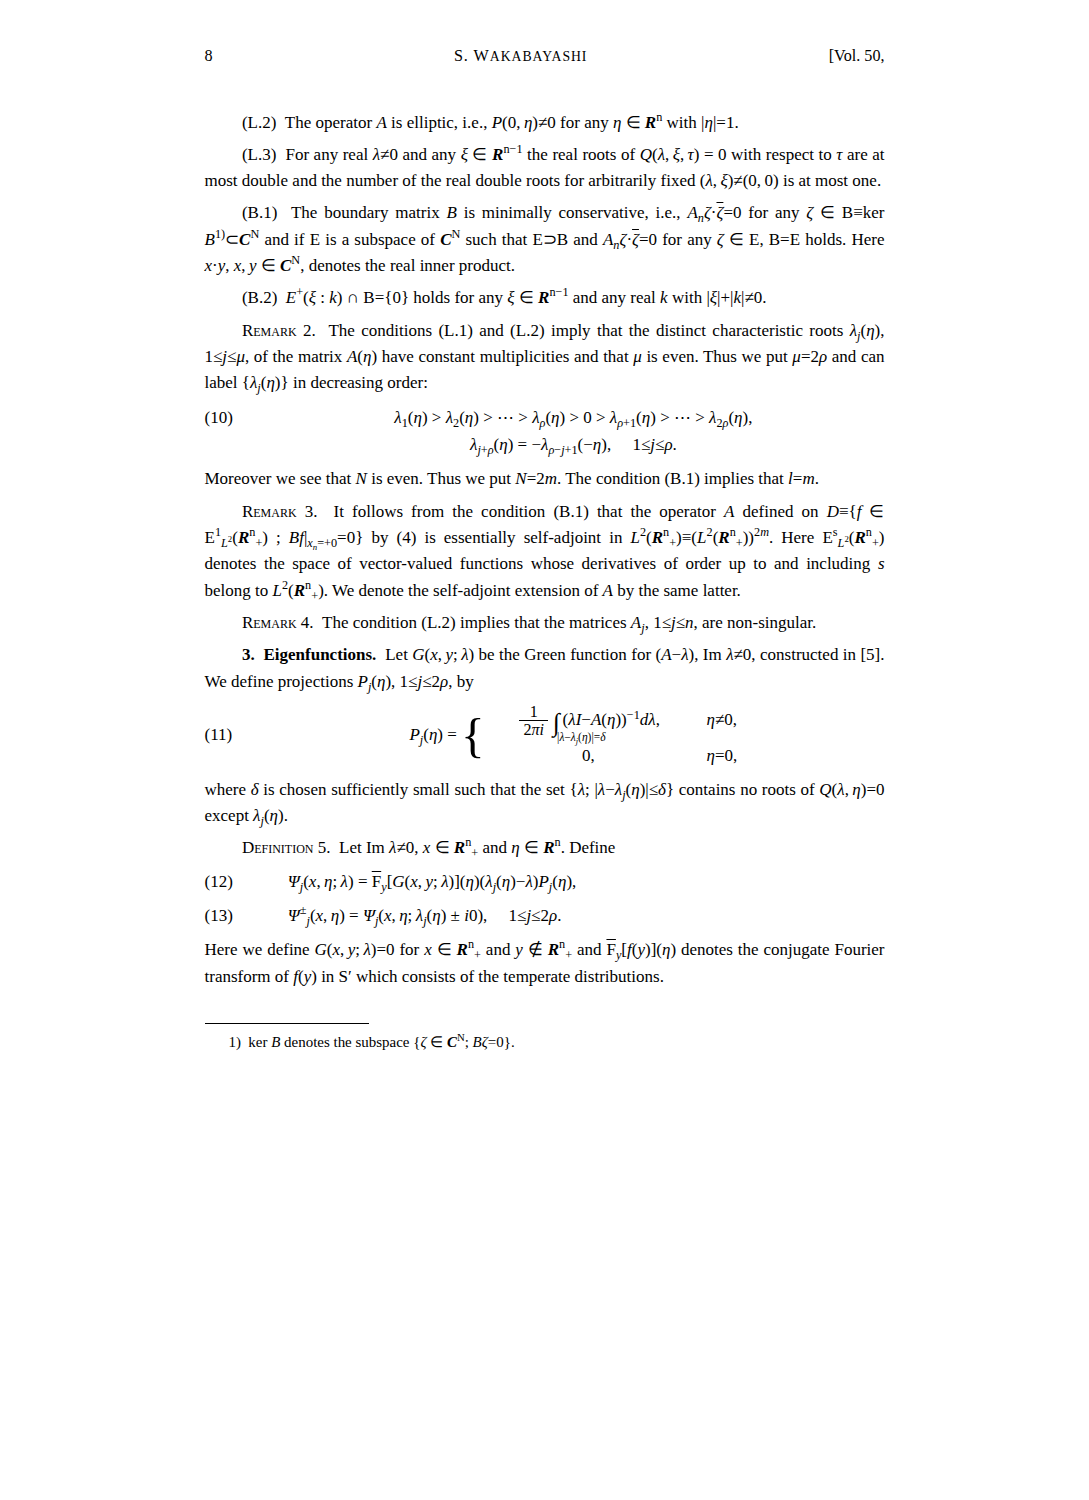8 S. WAKABAYASHI [Vol. 50,
(L.2) The operator A is elliptic, i.e., P(0, η)≠0 for any η ∈ Rn with |η|=1.
(L.3) For any real λ≠0 and any ξ ∈ Rn−1 the real roots of Q(λ, ξ, τ) = 0 with respect to τ are at most double and the number of the real double roots for arbitrarily fixed (λ, ξ)≠(0, 0) is at most one.
(B.1) The boundary matrix B is minimally conservative, i.e., An ζ·ζ=0 for any ζ ∈ B≡ker B1)⊂CN and if E is a subspace of CN such that E⊃B and An ζ·ζ=0 for any ζ ∈ E, B=E holds. Here x·y, x, y ∈ CN, denotes the real inner product.
(B.2) E+(ξ : k) ∩ B={0} holds for any ξ ∈ Rn−1 and any real k with |ξ|+|k|≠0.
Remark 2. The conditions (L.1) and (L.2) imply that the distinct characteristic roots λj(η), 1≤j≤μ, of the matrix A(η) have constant multiplicities and that μ is even. Thus we put μ=2ρ and can label {λj(η)} in decreasing order:
(10) λ1(η) > λ2(η) > ⋯ > λρ(η) > 0 > λρ+1(η) > ⋯ > λ2ρ(η),
λj+ρ(η) = −λρ−j+1(−η), 1≤j≤ρ.
Moreover we see that N is even. Thus we put N=2m. The condition (B.1) implies that l=m.
Remark 3. It follows from the condition (B.1) that the operator A defined on D≡{f ∈ E1L2(Rn+) ; Bf|xn=+0=0} by (4) is essentially self-adjoint in L2(Rn+)≡(L2(Rn+))2m. Here EsL2(Rn+) denotes the space of vector-valued functions whose derivatives of order up to and including s belong to L2(Rn+). We denote the self-adjoint extension of A by the same latter.
Remark 4. The condition (L.2) implies that the matrices Aj, 1≤j≤n, are non-singular.
3. Eigenfunctions. Let G(x, y; λ) be the Green function for (A−λ), Im λ≠0, constructed in [5]. We define projections Pj(η), 1≤j≤2ρ, by
(11) Pj(η) = { 12πi∫|λ−λj(η)|=δ(λI−A(η))−1dλ, η≠0, 0, η=0,
where δ is chosen sufficiently small such that the set {λ; |λ−λj(η)|≤δ} contains no roots of Q(λ, η)=0 except λj(η).
Definition 5. Let Im λ≠0, x ∈ Rn+ and η ∈ Rn. Define
(12) Ψj(x, η; λ) = Fy[G(x, y; λ)](η)(λj(η)−λ)Pj(η),
(13) Ψ±j(x, η) = Ψj(x, η; λj(η) ± i0), 1≤j≤2ρ.
Here we define G(x, y; λ)=0 for x ∈ Rn+ and y ∉ Rn+ and Fy[f(y)](η) denotes the conjugate Fourier transform of f(y) in S′ which consists of the temperate distributions.
1) ker B denotes the subspace {ζ ∈ CN; Bζ=0}.